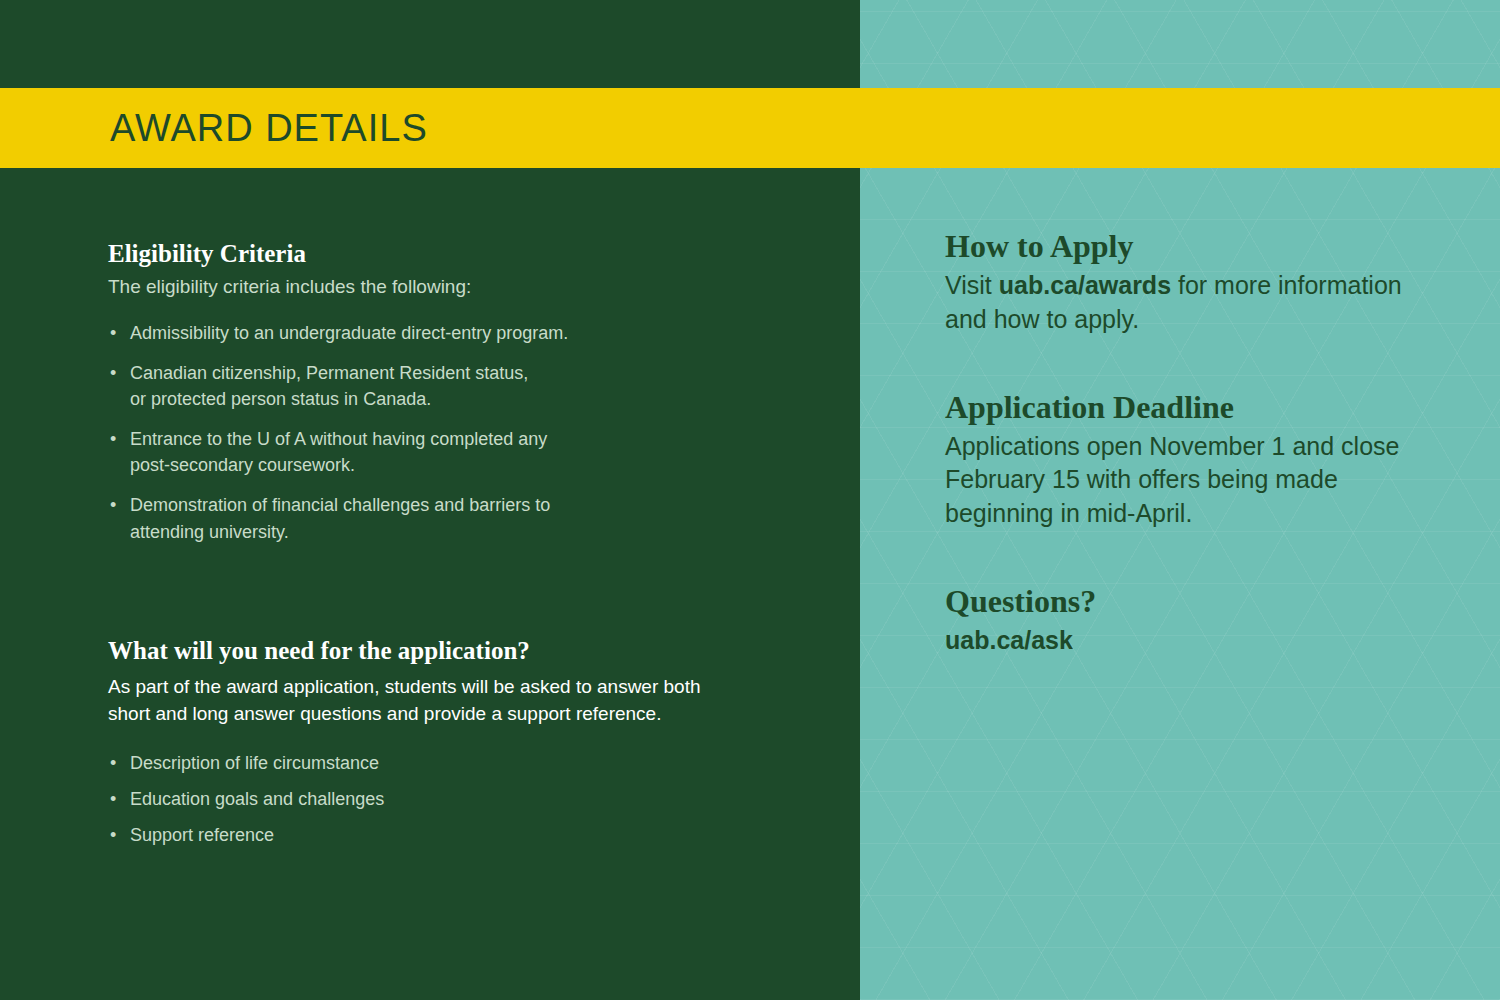Award Details
Eligibility Criteria
The eligibility criteria includes the following:
Admissibility to an undergraduate direct-entry program.
Canadian citizenship, Permanent Resident status,
or protected person status in Canada.
Entrance to the U of A without having completed any
post-secondary coursework.
Demonstration of financial challenges and barriers to
attending university.
What will you need for the application?
As part of the award application, students will be asked to answer both short and long answer questions and provide a support reference.
Description of life circumstance
Education goals and challenges
Support reference
How to Apply
Visit uab.ca/awards for more information and how to apply.
Application Deadline
Applications open November 1 and close February 15 with offers being made beginning in mid-April.
Questions?
uab.ca/ask